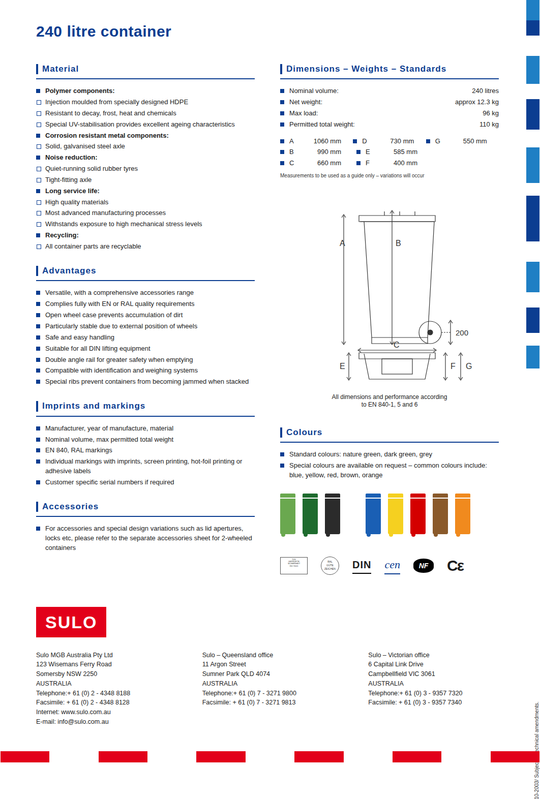10-2003/ Subject to technical amendments.
240 litre container
Material
Polymer components:
Injection moulded from specially designed HDPE
Resistant to decay, frost, heat and chemicals
Special UV-stabilisation provides excellent ageing characteristics
Corrosion resistant metal components:
Solid, galvanised steel axle
Noise reduction:
Quiet-running solid rubber tyres
Tight-fitting axle
Long service life:
High quality materials
Most advanced manufacturing processes
Withstands exposure to high mechanical stress levels
Recycling:
All container parts are recyclable
Advantages
Versatile, with a comprehensive accessories range
Complies fully with EN or RAL quality requirements
Open wheel case prevents accumulation of dirt
Particularly stable due to external position of wheels
Safe and easy handling
Suitable for all DIN lifting equipment
Double angle rail for greater safety when emptying
Compatible with identification and weighing systems
Special ribs prevent containers from becoming jammed when stacked
Imprints and markings
Manufacturer, year of manufacture, material
Nominal volume, max permitted total weight
EN 840, RAL markings
Individual markings with imprints, screen printing, hot-foil printing or adhesive labels
Customer specific serial numbers if required
Accessories
For accessories and special design variations such as lid apertures, locks etc, please refer to the separate accessories sheet for 2-wheeled containers
Dimensions – Weights – Standards
Nominal volume: 240 litres
Net weight: approx 12.3 kg
Max load: 96 kg
Permitted total weight: 110 kg
A 1060 mm
D 730 mm
G 550 mm
B 990 mm
E 585 mm
C 660 mm
F 400 mm
Measurements to be used as a guide only – variations will occur
A B 200 C E F G
All dimensions and performance according
to EN 840-1, 5 and 6
Colours
Standard colours: nature green, dark green, grey
Special colours are available on request – common colours include: blue, yellow, red, brown, orange
TÜV
GEPRÜFTE
SICHERHEIT
ISO 9001
RAL
GÜTE
ZEICHEN
DIN
cen
NF
Cε
SULO
Sulo MGB Australia Pty Ltd
123 Wisemans Ferry Road
Somersby NSW 2250
AUSTRALIA
Telephone:+ 61 (0) 2 - 4348 8188
Facsimile: + 61 (0) 2 - 4348 8128
Internet: www.sulo.com.au
E-mail: info@sulo.com.au
Sulo – Queensland office
11 Argon Street
Sumner Park QLD 4074
AUSTRALIA
Telephone:+ 61 (0) 7 - 3271 9800
Facsimile: + 61 (0) 7 - 3271 9813
Sulo – Victorian office
6 Capital Link Drive
Campbellfield VIC 3061
AUSTRALIA
Telephone:+ 61 (0) 3 - 9357 7320
Facsimile: + 61 (0) 3 - 9357 7340